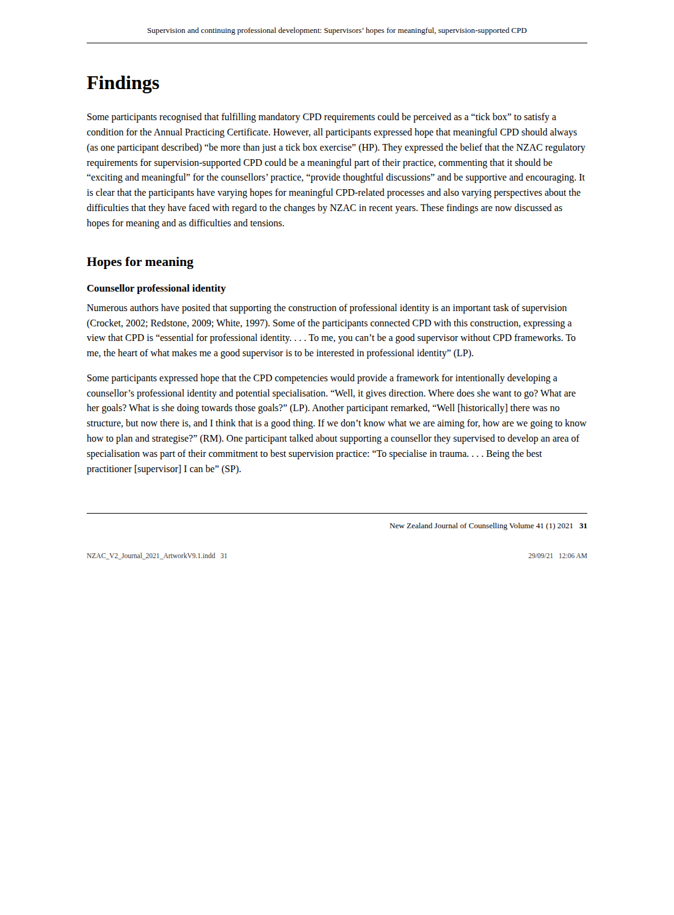Supervision and continuing professional development: Supervisors’ hopes for meaningful, supervision-supported CPD
Findings
Some participants recognised that fulfilling mandatory CPD requirements could be perceived as a “tick box” to satisfy a condition for the Annual Practicing Certificate. However, all participants expressed hope that meaningful CPD should always (as one participant described) “be more than just a tick box exercise” (HP). They expressed the belief that the NZAC regulatory requirements for supervision-supported CPD could be a meaningful part of their practice, commenting that it should be “exciting and meaningful” for the counsellors’ practice, “provide thoughtful discussions” and be supportive and encouraging. It is clear that the participants have varying hopes for meaningful CPD-related processes and also varying perspectives about the difficulties that they have faced with regard to the changes by NZAC in recent years. These findings are now discussed as hopes for meaning and as difficulties and tensions.
Hopes for meaning
Counsellor professional identity
Numerous authors have posited that supporting the construction of professional identity is an important task of supervision (Crocket, 2002; Redstone, 2009; White, 1997). Some of the participants connected CPD with this construction, expressing a view that CPD is “essential for professional identity. . . . To me, you can’t be a good supervisor without CPD frameworks. To me, the heart of what makes me a good supervisor is to be interested in professional identity” (LP).
Some participants expressed hope that the CPD competencies would provide a framework for intentionally developing a counsellor’s professional identity and potential specialisation. “Well, it gives direction. Where does she want to go? What are her goals? What is she doing towards those goals?” (LP). Another participant remarked, “Well [historically] there was no structure, but now there is, and I think that is a good thing. If we don’t know what we are aiming for, how are we going to know how to plan and strategise?” (RM). One participant talked about supporting a counsellor they supervised to develop an area of specialisation was part of their commitment to best supervision practice: “To specialise in trauma. . . . Being the best practitioner [supervisor] I can be” (SP).
New Zealand Journal of Counselling Volume 41 (1) 2021 31
NZAC_V2_Journal_2021_ArtworkV9.1.indd 31 29/09/21 12:06 AM